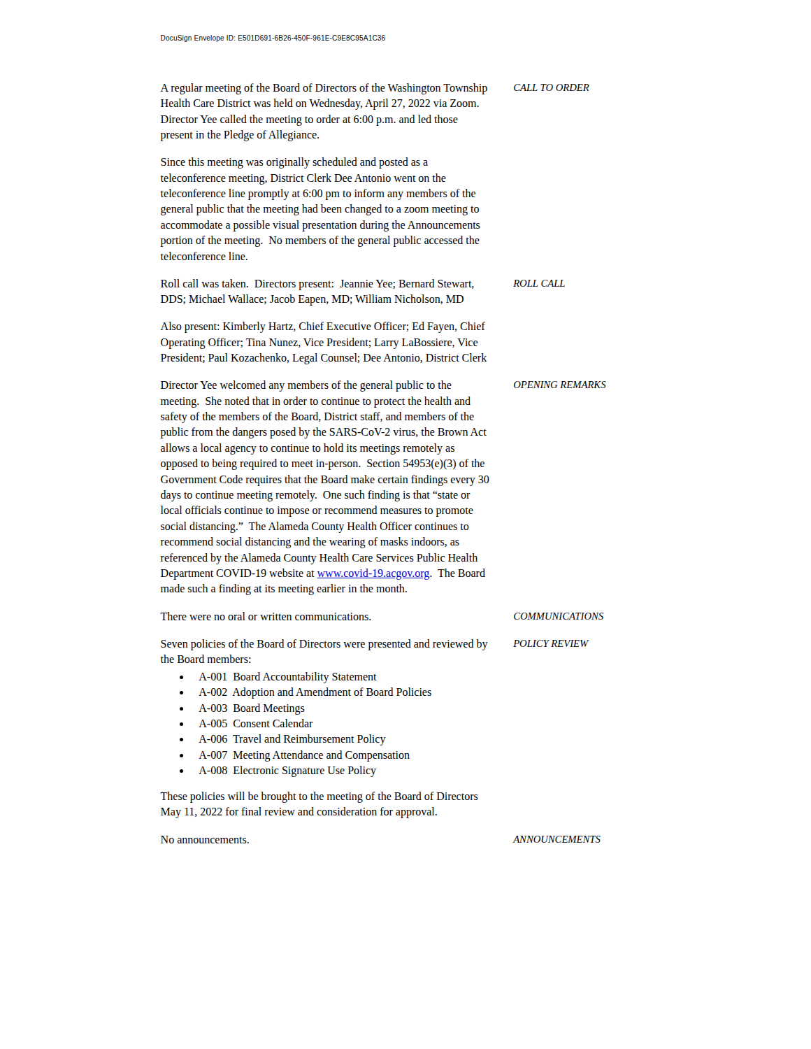DocuSign Envelope ID: E501D691-6B26-450F-961E-C9E8C95A1C36
A regular meeting of the Board of Directors of the Washington Township Health Care District was held on Wednesday, April 27, 2022 via Zoom. Director Yee called the meeting to order at 6:00 p.m. and led those present in the Pledge of Allegiance.
CALL TO ORDER
Since this meeting was originally scheduled and posted as a teleconference meeting, District Clerk Dee Antonio went on the teleconference line promptly at 6:00 pm to inform any members of the general public that the meeting had been changed to a zoom meeting to accommodate a possible visual presentation during the Announcements portion of the meeting. No members of the general public accessed the teleconference line.
Roll call was taken. Directors present: Jeannie Yee; Bernard Stewart, DDS; Michael Wallace; Jacob Eapen, MD; William Nicholson, MD
ROLL CALL
Also present: Kimberly Hartz, Chief Executive Officer; Ed Fayen, Chief Operating Officer; Tina Nunez, Vice President; Larry LaBossiere, Vice President; Paul Kozachenko, Legal Counsel; Dee Antonio, District Clerk
Director Yee welcomed any members of the general public to the meeting. She noted that in order to continue to protect the health and safety of the members of the Board, District staff, and members of the public from the dangers posed by the SARS-CoV-2 virus, the Brown Act allows a local agency to continue to hold its meetings remotely as opposed to being required to meet in-person. Section 54953(e)(3) of the Government Code requires that the Board make certain findings every 30 days to continue meeting remotely. One such finding is that “state or local officials continue to impose or recommend measures to promote social distancing.” The Alameda County Health Officer continues to recommend social distancing and the wearing of masks indoors, as referenced by the Alameda County Health Care Services Public Health Department COVID-19 website at www.covid-19.acgov.org. The Board made such a finding at its meeting earlier in the month.
OPENING REMARKS
There were no oral or written communications.
COMMUNICATIONS
Seven policies of the Board of Directors were presented and reviewed by the Board members:
A-001 Board Accountability Statement
A-002 Adoption and Amendment of Board Policies
A-003 Board Meetings
A-005 Consent Calendar
A-006 Travel and Reimbursement Policy
A-007 Meeting Attendance and Compensation
A-008 Electronic Signature Use Policy
These policies will be brought to the meeting of the Board of Directors May 11, 2022 for final review and consideration for approval.
POLICY REVIEW
No announcements.
ANNOUNCEMENTS